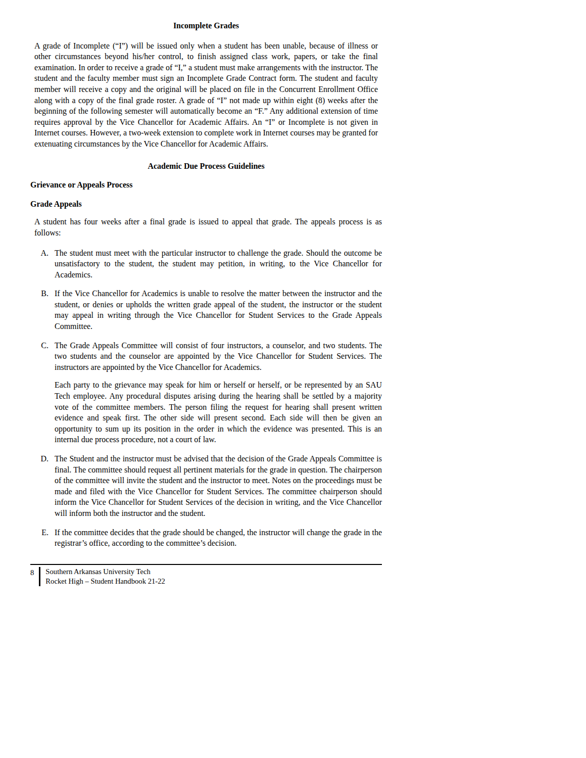Incomplete Grades
A grade of Incomplete (“I”) will be issued only when a student has been unable, because of illness or other circumstances beyond his/her control, to finish assigned class work, papers, or take the final examination. In order to receive a grade of “I,” a student must make arrangements with the instructor. The student and the faculty member must sign an Incomplete Grade Contract form. The student and faculty member will receive a copy and the original will be placed on file in the Concurrent Enrollment Office along with a copy of the final grade roster. A grade of “I” not made up within eight (8) weeks after the beginning of the following semester will automatically become an “F.” Any additional extension of time requires approval by the Vice Chancellor for Academic Affairs. An “I” or Incomplete is not given in Internet courses. However, a two-week extension to complete work in Internet courses may be granted for extenuating circumstances by the Vice Chancellor for Academic Affairs.
Academic Due Process Guidelines
Grievance or Appeals Process
Grade Appeals
A student has four weeks after a final grade is issued to appeal that grade. The appeals process is as follows:
The student must meet with the particular instructor to challenge the grade. Should the outcome be unsatisfactory to the student, the student may petition, in writing, to the Vice Chancellor for Academics.
If the Vice Chancellor for Academics is unable to resolve the matter between the instructor and the student, or denies or upholds the written grade appeal of the student, the instructor or the student may appeal in writing through the Vice Chancellor for Student Services to the Grade Appeals Committee.
The Grade Appeals Committee will consist of four instructors, a counselor, and two students. The two students and the counselor are appointed by the Vice Chancellor for Student Services. The instructors are appointed by the Vice Chancellor for Academics.
Each party to the grievance may speak for him or herself or herself, or be represented by an SAU Tech employee. Any procedural disputes arising during the hearing shall be settled by a majority vote of the committee members. The person filing the request for hearing shall present written evidence and speak first. The other side will present second. Each side will then be given an opportunity to sum up its position in the order in which the evidence was presented. This is an internal due process procedure, not a court of law.
The Student and the instructor must be advised that the decision of the Grade Appeals Committee is final. The committee should request all pertinent materials for the grade in question. The chairperson of the committee will invite the student and the instructor to meet. Notes on the proceedings must be made and filed with the Vice Chancellor for Student Services. The committee chairperson should inform the Vice Chancellor for Student Services of the decision in writing, and the Vice Chancellor will inform both the instructor and the student.
If the committee decides that the grade should be changed, the instructor will change the grade in the registrar’s office, according to the committee’s decision.
8
Southern Arkansas University Tech
Rocket High – Student Handbook 21-22